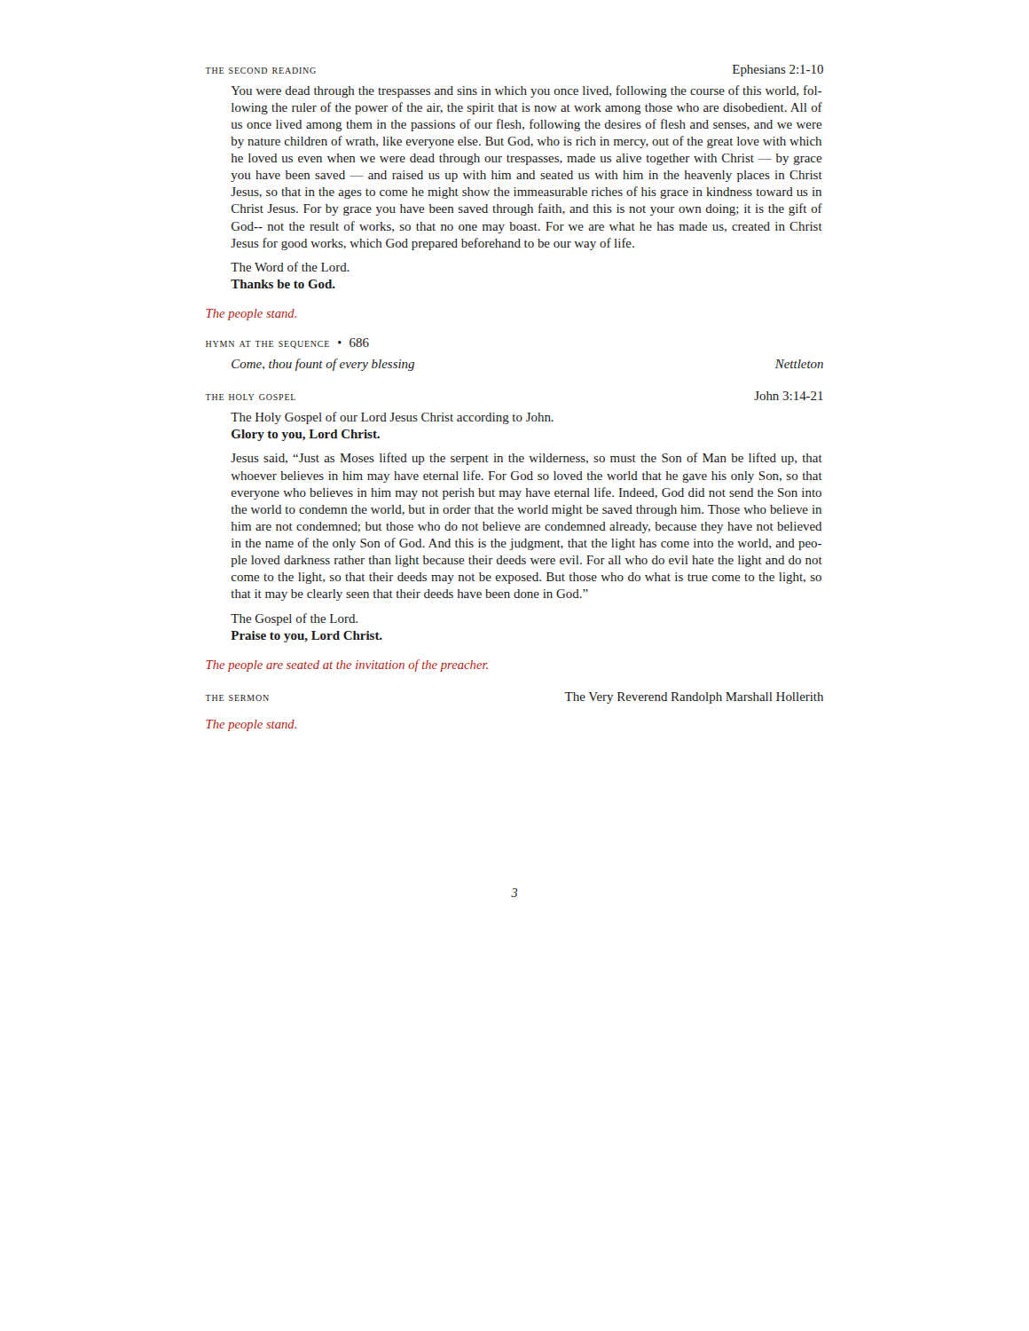The Second Reading Ephesians 2:1-10
You were dead through the trespasses and sins in which you once lived, following the course of this world, following the ruler of the power of the air, the spirit that is now at work among those who are disobedient. All of us once lived among them in the passions of our flesh, following the desires of flesh and senses, and we were by nature children of wrath, like everyone else. But God, who is rich in mercy, out of the great love with which he loved us even when we were dead through our trespasses, made us alive together with Christ — by grace you have been saved — and raised us up with him and seated us with him in the heavenly places in Christ Jesus, so that in the ages to come he might show the immeasurable riches of his grace in kindness toward us in Christ Jesus. For by grace you have been saved through faith, and this is not your own doing; it is the gift of God-- not the result of works, so that no one may boast. For we are what he has made us, created in Christ Jesus for good works, which God prepared beforehand to be our way of life.
The Word of the Lord.
Thanks be to God.
The people stand.
Hymn at the Sequence • 686
Come, thou fount of every blessing Nettleton
The Holy Gospel John 3:14-21
The Holy Gospel of our Lord Jesus Christ according to John.
Glory to you, Lord Christ.
Jesus said, “Just as Moses lifted up the serpent in the wilderness, so must the Son of Man be lifted up, that whoever believes in him may have eternal life. For God so loved the world that he gave his only Son, so that everyone who believes in him may not perish but may have eternal life. Indeed, God did not send the Son into the world to condemn the world, but in order that the world might be saved through him. Those who believe in him are not condemned; but those who do not believe are condemned already, because they have not believed in the name of the only Son of God. And this is the judgment, that the light has come into the world, and people loved darkness rather than light because their deeds were evil. For all who do evil hate the light and do not come to the light, so that their deeds may not be exposed. But those who do what is true come to the light, so that it may be clearly seen that their deeds have been done in God.”
The Gospel of the Lord.
Praise to you, Lord Christ.
The people are seated at the invitation of the preacher.
The Sermon The Very Reverend Randolph Marshall Hollerith
The people stand.
3